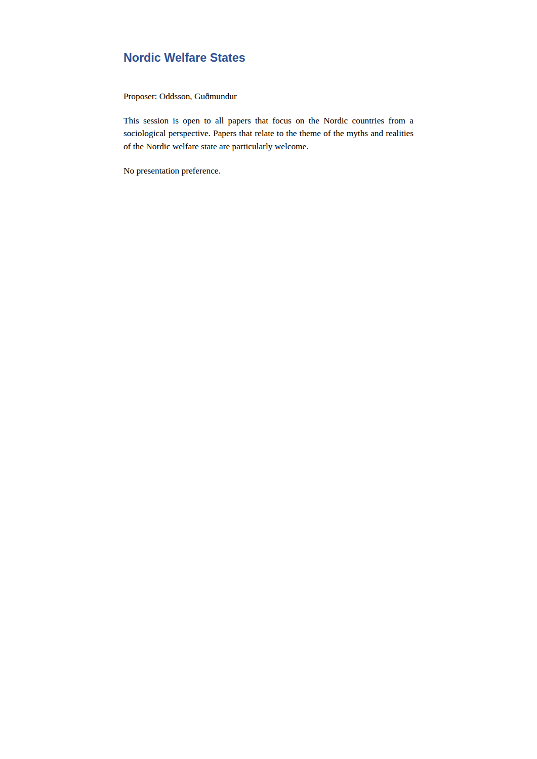Nordic Welfare States
Proposer: Oddsson, Guðmundur
This session is open to all papers that focus on the Nordic countries from a sociological perspective. Papers that relate to the theme of the myths and realities of the Nordic welfare state are particularly welcome.
No presentation preference.